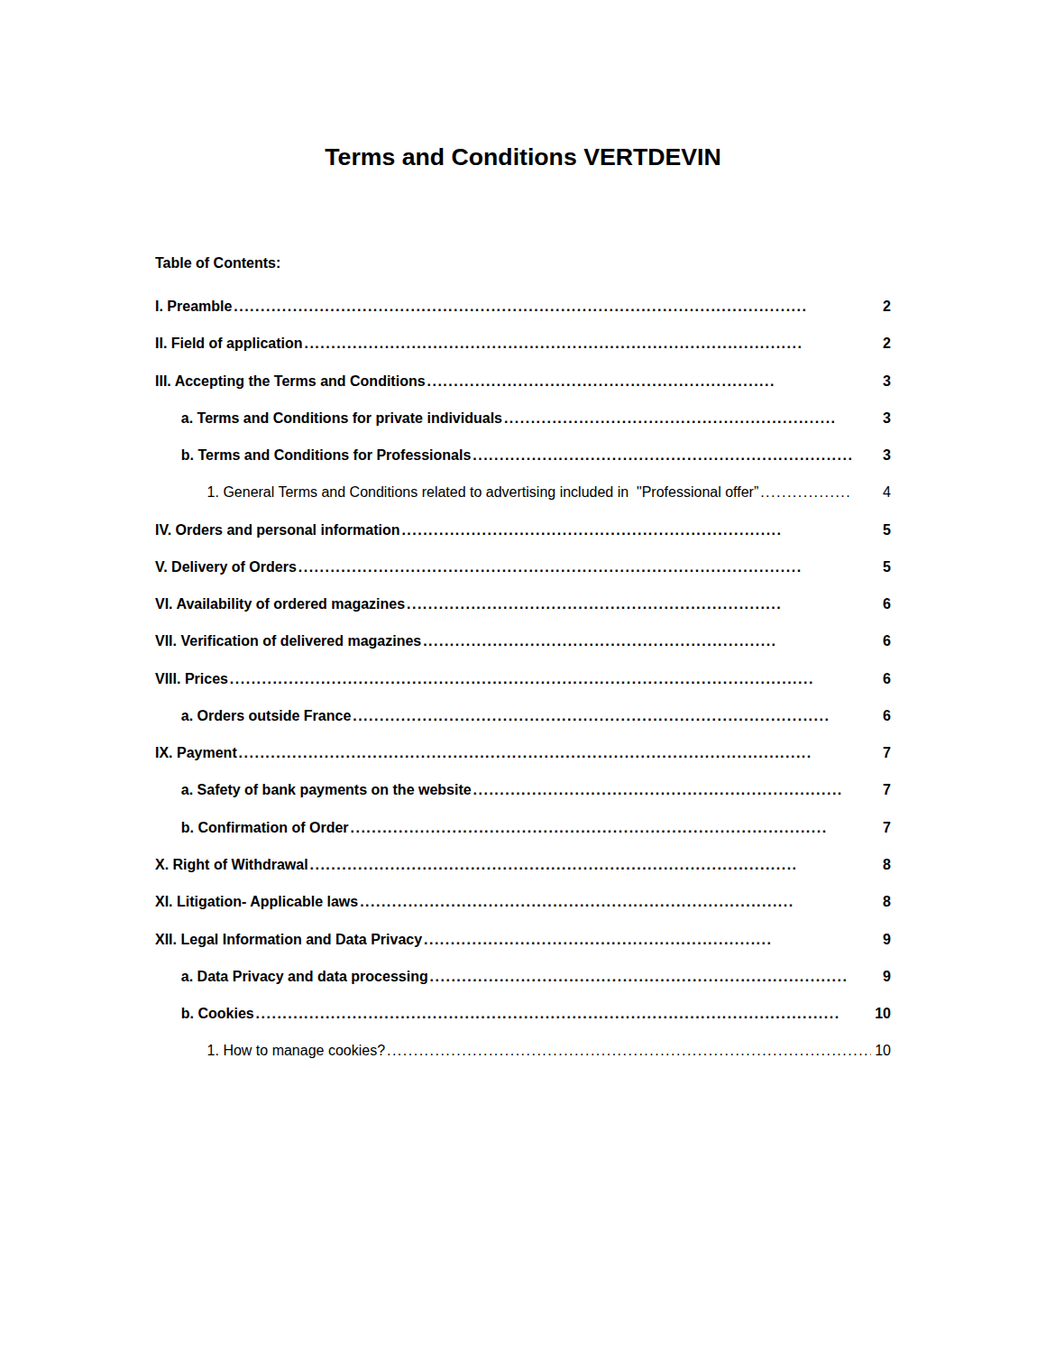Terms and Conditions VERTDEVIN
Table of Contents:
I. Preamble ........................................................................................................... 2
II. Field of application ............................................................................................. 2
III. Accepting the Terms and Conditions ................................................................. 3
a. Terms and Conditions for private individuals .............................................................. 3
b. Terms and Conditions for Professionals ....................................................................... 3
1. General Terms and Conditions related to advertising included in "Professional offer” ................. 4
IV. Orders and personal information ....................................................................... 5
V. Delivery of Orders .............................................................................................. 5
VI. Availability of ordered magazines ...................................................................... 6
VII. Verification of delivered magazines .................................................................. 6
VIII. Prices ............................................................................................................. 6
a. Orders outside France ......................................................................................... 6
IX. Payment ........................................................................................................... 7
a. Safety of bank payments on the website ..................................................................... 7
b. Confirmation of Order ......................................................................................... 7
X. Right of Withdrawal ........................................................................................... 8
XI. Litigation- Applicable laws ................................................................................. 8
XII. Legal Information and Data Privacy ................................................................. 9
a. Data Privacy and data processing .............................................................................. 9
b. Cookies ............................................................................................................. 10
1. How to manage cookies? ....................................................................................................... 10